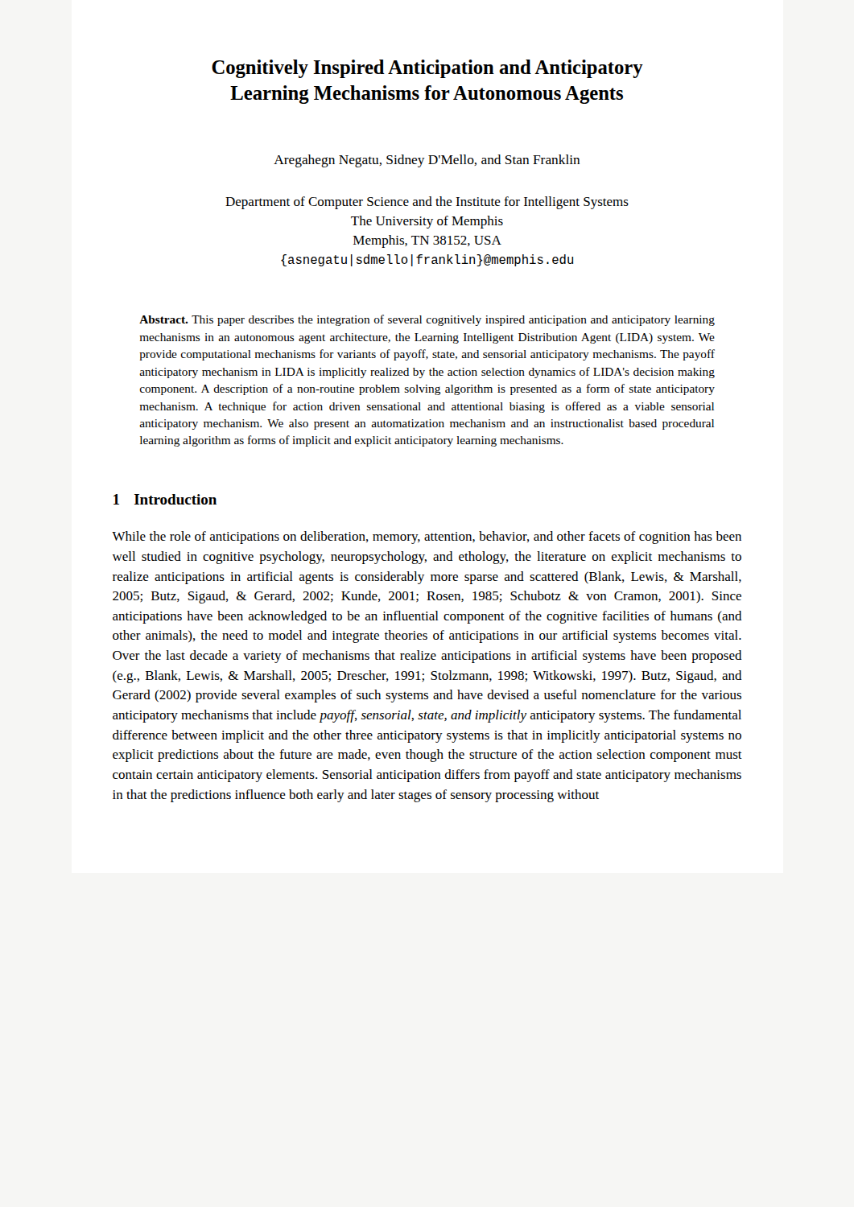Cognitively Inspired Anticipation and Anticipatory
Learning Mechanisms for Autonomous Agents
Aregahegn Negatu, Sidney D'Mello, and Stan Franklin
Department of Computer Science and the Institute for Intelligent Systems
The University of Memphis
Memphis, TN 38152, USA
{asnegatu|sdmello|franklin}@memphis.edu
Abstract. This paper describes the integration of several cognitively inspired anticipation and anticipatory learning mechanisms in an autonomous agent architecture, the Learning Intelligent Distribution Agent (LIDA) system. We provide computational mechanisms for variants of payoff, state, and sensorial anticipatory mechanisms. The payoff anticipatory mechanism in LIDA is implicitly realized by the action selection dynamics of LIDA's decision making component. A description of a non-routine problem solving algorithm is presented as a form of state anticipatory mechanism. A technique for action driven sensational and attentional biasing is offered as a viable sensorial anticipatory mechanism. We also present an automatization mechanism and an instructionalist based procedural learning algorithm as forms of implicit and explicit anticipatory learning mechanisms.
1 Introduction
While the role of anticipations on deliberation, memory, attention, behavior, and other facets of cognition has been well studied in cognitive psychology, neuropsychology, and ethology, the literature on explicit mechanisms to realize anticipations in artificial agents is considerably more sparse and scattered (Blank, Lewis, & Marshall, 2005; Butz, Sigaud, & Gerard, 2002; Kunde, 2001; Rosen, 1985; Schubotz & von Cramon, 2001). Since anticipations have been acknowledged to be an influential component of the cognitive facilities of humans (and other animals), the need to model and integrate theories of anticipations in our artificial systems becomes vital. Over the last decade a variety of mechanisms that realize anticipations in artificial systems have been proposed (e.g., Blank, Lewis, & Marshall, 2005; Drescher, 1991; Stolzmann, 1998; Witkowski, 1997). Butz, Sigaud, and Gerard (2002) provide several examples of such systems and have devised a useful nomenclature for the various anticipatory mechanisms that include payoff, sensorial, state, and implicitly anticipatory systems. The fundamental difference between implicit and the other three anticipatory systems is that in implicitly anticipatorial systems no explicit predictions about the future are made, even though the structure of the action selection component must contain certain anticipatory elements. Sensorial anticipation differs from payoff and state anticipatory mechanisms in that the predictions influence both early and later stages of sensory processing without